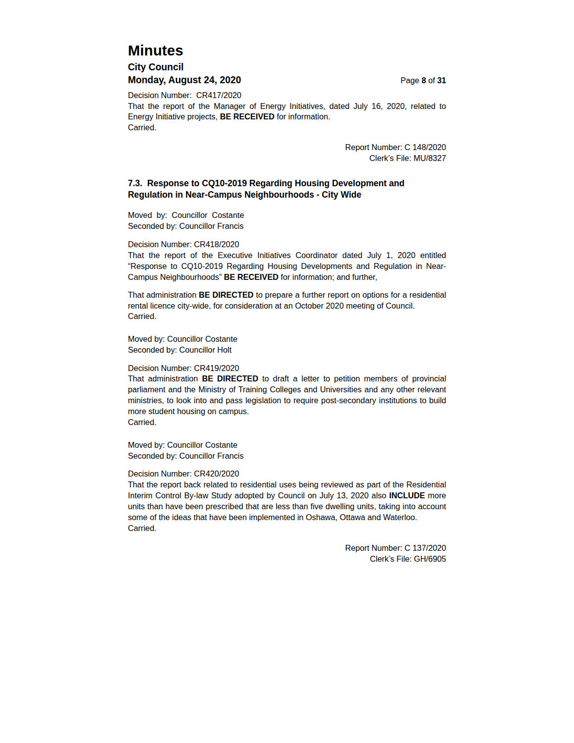Minutes
City Council
Monday, August 24, 2020 Page 8 of 31
Decision Number: CR417/2020
That the report of the Manager of Energy Initiatives, dated July 16, 2020, related to Energy Initiative projects, BE RECEIVED for information.
Carried.
Report Number: C 148/2020
Clerk’s File: MU/8327
7.3. Response to CQ10-2019 Regarding Housing Development and Regulation in Near-Campus Neighbourhoods - City Wide
Moved by: Councillor Costante
Seconded by: Councillor Francis
Decision Number: CR418/2020
That the report of the Executive Initiatives Coordinator dated July 1, 2020 entitled “Response to CQ10-2019 Regarding Housing Developments and Regulation in Near-Campus Neighbourhoods” BE RECEIVED for information; and further,
That administration BE DIRECTED to prepare a further report on options for a residential rental licence city-wide, for consideration at an October 2020 meeting of Council.
Carried.
Moved by: Councillor Costante
Seconded by: Councillor Holt
Decision Number: CR419/2020
That administration BE DIRECTED to draft a letter to petition members of provincial parliament and the Ministry of Training Colleges and Universities and any other relevant ministries, to look into and pass legislation to require post-secondary institutions to build more student housing on campus.
Carried.
Moved by: Councillor Costante
Seconded by: Councillor Francis
Decision Number: CR420/2020
That the report back related to residential uses being reviewed as part of the Residential Interim Control By-law Study adopted by Council on July 13, 2020 also INCLUDE more units than have been prescribed that are less than five dwelling units, taking into account some of the ideas that have been implemented in Oshawa, Ottawa and Waterloo.
Carried.
Report Number: C 137/2020
Clerk’s File: GH/6905